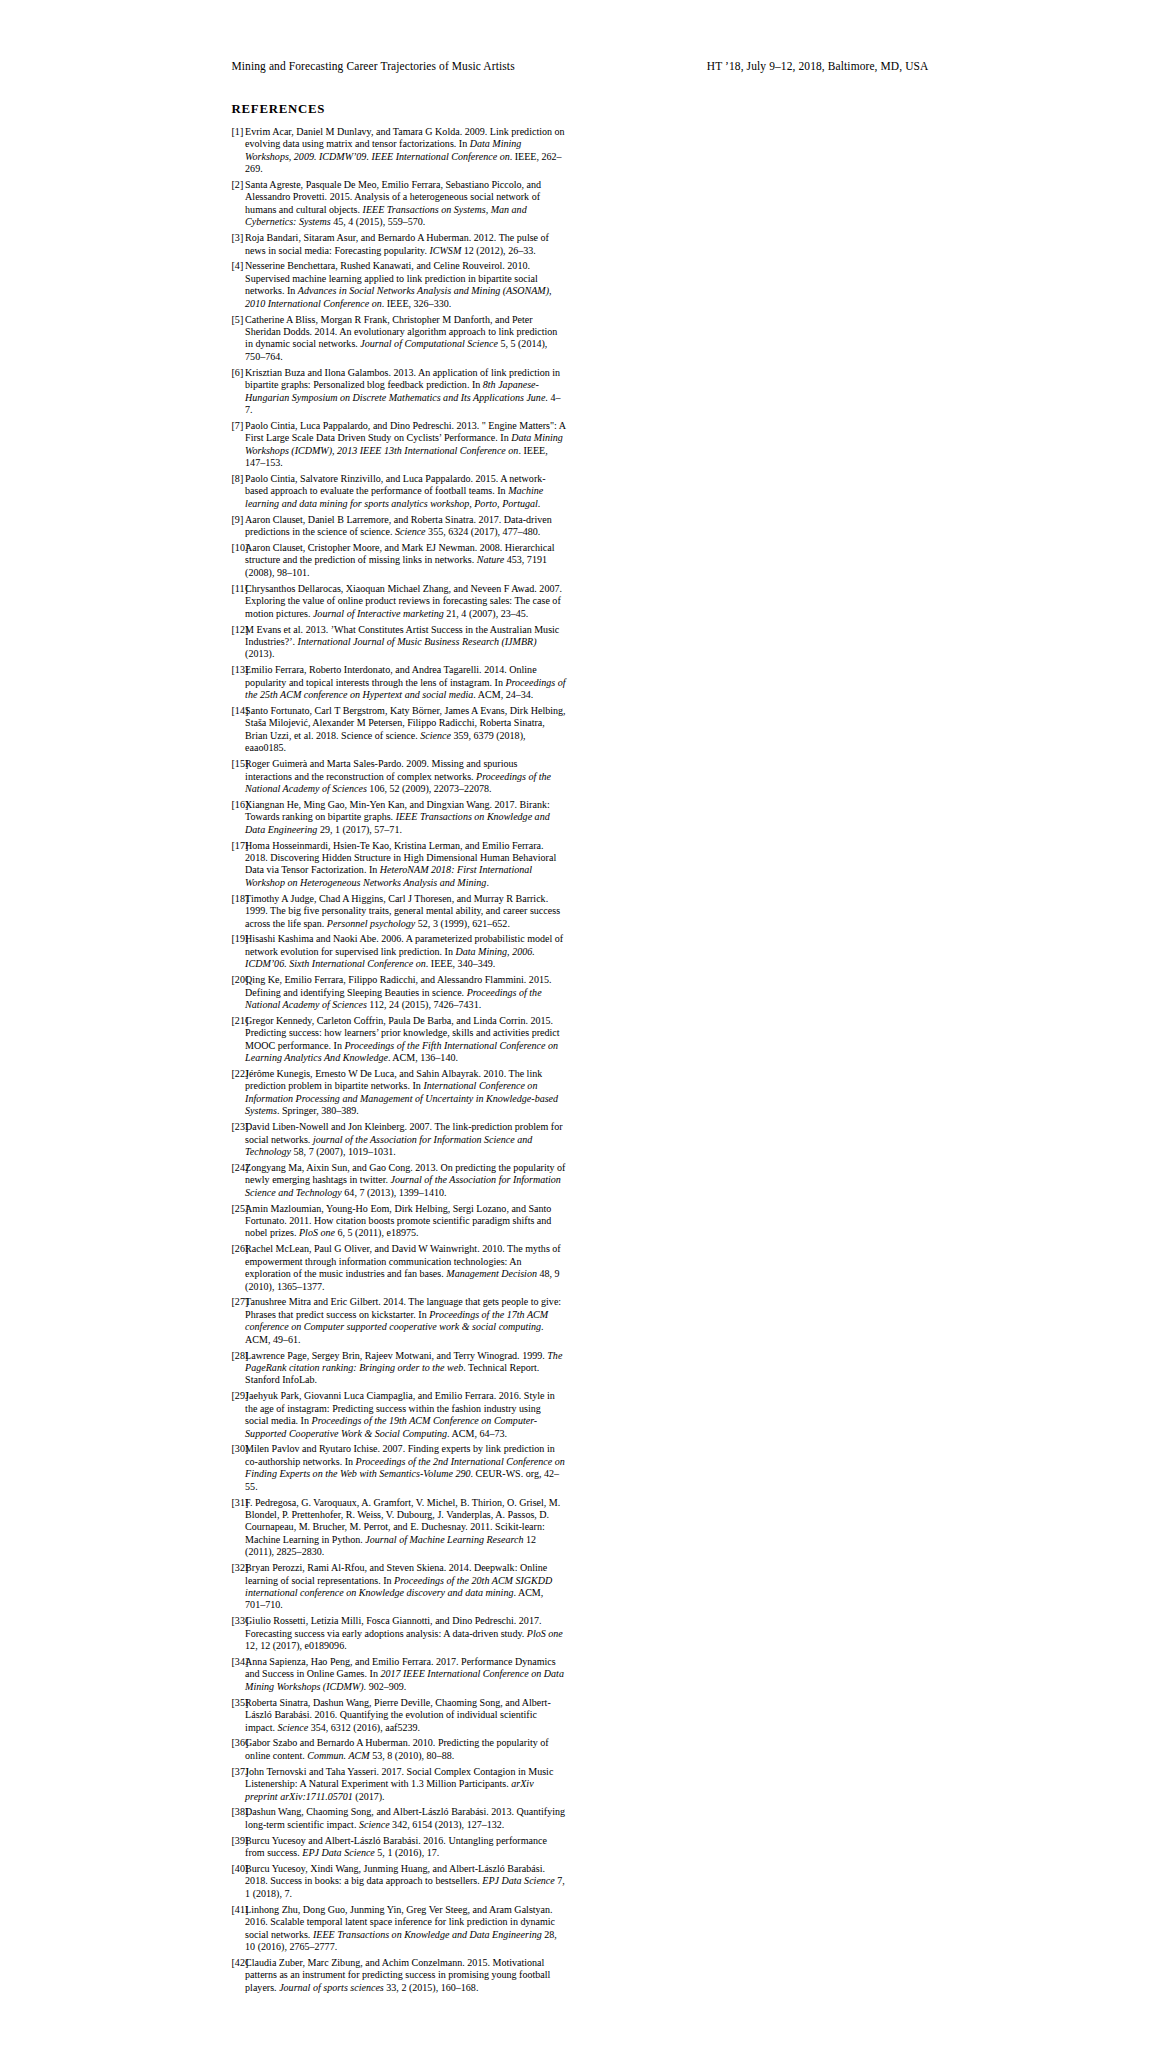Mining and Forecasting Career Trajectories of Music Artists
HT ’18, July 9–12, 2018, Baltimore, MD, USA
REFERENCES
[1] Evrim Acar, Daniel M Dunlavy, and Tamara G Kolda. 2009. Link prediction on evolving data using matrix and tensor factorizations. In Data Mining Workshops, 2009. ICDMW’09. IEEE International Conference on. IEEE, 262–269.
[2] Santa Agreste, Pasquale De Meo, Emilio Ferrara, Sebastiano Piccolo, and Alessandro Provetti. 2015. Analysis of a heterogeneous social network of humans and cultural objects. IEEE Transactions on Systems, Man and Cybernetics: Systems 45, 4 (2015), 559–570.
[3] Roja Bandari, Sitaram Asur, and Bernardo A Huberman. 2012. The pulse of news in social media: Forecasting popularity. ICWSM 12 (2012), 26–33.
[4] Nesserine Benchettara, Rushed Kanawati, and Celine Rouveirol. 2010. Supervised machine learning applied to link prediction in bipartite social networks. In Advances in Social Networks Analysis and Mining (ASONAM), 2010 International Conference on. IEEE, 326–330.
[5] Catherine A Bliss, Morgan R Frank, Christopher M Danforth, and Peter Sheridan Dodds. 2014. An evolutionary algorithm approach to link prediction in dynamic social networks. Journal of Computational Science 5, 5 (2014), 750–764.
[6] Krisztian Buza and Ilona Galambos. 2013. An application of link prediction in bipartite graphs: Personalized blog feedback prediction. In 8th Japanese-Hungarian Symposium on Discrete Mathematics and Its Applications June. 4–7.
[7] Paolo Cintia, Luca Pappalardo, and Dino Pedreschi. 2013. " Engine Matters": A First Large Scale Data Driven Study on Cyclists’ Performance. In Data Mining Workshops (ICDMW), 2013 IEEE 13th International Conference on. IEEE, 147–153.
[8] Paolo Cintia, Salvatore Rinzivillo, and Luca Pappalardo. 2015. A network-based approach to evaluate the performance of football teams. In Machine learning and data mining for sports analytics workshop, Porto, Portugal.
[9] Aaron Clauset, Daniel B Larremore, and Roberta Sinatra. 2017. Data-driven predictions in the science of science. Science 355, 6324 (2017), 477–480.
[10] Aaron Clauset, Cristopher Moore, and Mark EJ Newman. 2008. Hierarchical structure and the prediction of missing links in networks. Nature 453, 7191 (2008), 98–101.
[11] Chrysanthos Dellarocas, Xiaoquan Michael Zhang, and Neveen F Awad. 2007. Exploring the value of online product reviews in forecasting sales: The case of motion pictures. Journal of Interactive marketing 21, 4 (2007), 23–45.
[12] M Evans et al. 2013. ’What Constitutes Artist Success in the Australian Music Industries?’. International Journal of Music Business Research (IJMBR) (2013).
[13] Emilio Ferrara, Roberto Interdonato, and Andrea Tagarelli. 2014. Online popularity and topical interests through the lens of instagram. In Proceedings of the 25th ACM conference on Hypertext and social media. ACM, 24–34.
[14] Santo Fortunato, Carl T Bergstrom, Katy Börner, James A Evans, Dirk Helbing, Staša Milojević, Alexander M Petersen, Filippo Radicchi, Roberta Sinatra, Brian Uzzi, et al. 2018. Science of science. Science 359, 6379 (2018), eaao0185.
[15] Roger Guimerà and Marta Sales-Pardo. 2009. Missing and spurious interactions and the reconstruction of complex networks. Proceedings of the National Academy of Sciences 106, 52 (2009), 22073–22078.
[16] Xiangnan He, Ming Gao, Min-Yen Kan, and Dingxian Wang. 2017. Birank: Towards ranking on bipartite graphs. IEEE Transactions on Knowledge and Data Engineering 29, 1 (2017), 57–71.
[17] Homa Hosseinmardi, Hsien-Te Kao, Kristina Lerman, and Emilio Ferrara. 2018. Discovering Hidden Structure in High Dimensional Human Behavioral Data via Tensor Factorization. In HeteroNAM 2018: First International Workshop on Heterogeneous Networks Analysis and Mining.
[18] Timothy A Judge, Chad A Higgins, Carl J Thoresen, and Murray R Barrick. 1999. The big five personality traits, general mental ability, and career success across the life span. Personnel psychology 52, 3 (1999), 621–652.
[19] Hisashi Kashima and Naoki Abe. 2006. A parameterized probabilistic model of network evolution for supervised link prediction. In Data Mining, 2006. ICDM’06. Sixth International Conference on. IEEE, 340–349.
[20] Qing Ke, Emilio Ferrara, Filippo Radicchi, and Alessandro Flammini. 2015. Defining and identifying Sleeping Beauties in science. Proceedings of the National Academy of Sciences 112, 24 (2015), 7426–7431.
[21] Gregor Kennedy, Carleton Coffrin, Paula De Barba, and Linda Corrin. 2015. Predicting success: how learners’ prior knowledge, skills and activities predict MOOC performance. In Proceedings of the Fifth International Conference on Learning Analytics And Knowledge. ACM, 136–140.
[22] Jérôme Kunegis, Ernesto W De Luca, and Sahin Albayrak. 2010. The link prediction problem in bipartite networks. In International Conference on Information Processing and Management of Uncertainty in Knowledge-based Systems. Springer, 380–389.
[23] David Liben-Nowell and Jon Kleinberg. 2007. The link-prediction problem for social networks. journal of the Association for Information Science and Technology 58, 7 (2007), 1019–1031.
[24] Zongyang Ma, Aixin Sun, and Gao Cong. 2013. On predicting the popularity of newly emerging hashtags in twitter. Journal of the Association for Information Science and Technology 64, 7 (2013), 1399–1410.
[25] Amin Mazloumian, Young-Ho Eom, Dirk Helbing, Sergi Lozano, and Santo Fortunato. 2011. How citation boosts promote scientific paradigm shifts and nobel prizes. PloS one 6, 5 (2011), e18975.
[26] Rachel McLean, Paul G Oliver, and David W Wainwright. 2010. The myths of empowerment through information communication technologies: An exploration of the music industries and fan bases. Management Decision 48, 9 (2010), 1365–1377.
[27] Tanushree Mitra and Eric Gilbert. 2014. The language that gets people to give: Phrases that predict success on kickstarter. In Proceedings of the 17th ACM conference on Computer supported cooperative work & social computing. ACM, 49–61.
[28] Lawrence Page, Sergey Brin, Rajeev Motwani, and Terry Winograd. 1999. The PageRank citation ranking: Bringing order to the web. Technical Report. Stanford InfoLab.
[29] Jaehyuk Park, Giovanni Luca Ciampaglia, and Emilio Ferrara. 2016. Style in the age of instagram: Predicting success within the fashion industry using social media. In Proceedings of the 19th ACM Conference on Computer-Supported Cooperative Work & Social Computing. ACM, 64–73.
[30] Milen Pavlov and Ryutaro Ichise. 2007. Finding experts by link prediction in co-authorship networks. In Proceedings of the 2nd International Conference on Finding Experts on the Web with Semantics-Volume 290. CEUR-WS. org, 42–55.
[31] F. Pedregosa, G. Varoquaux, A. Gramfort, V. Michel, B. Thirion, O. Grisel, M. Blondel, P. Prettenhofer, R. Weiss, V. Dubourg, J. Vanderplas, A. Passos, D. Cournapeau, M. Brucher, M. Perrot, and E. Duchesnay. 2011. Scikit-learn: Machine Learning in Python. Journal of Machine Learning Research 12 (2011), 2825–2830.
[32] Bryan Perozzi, Rami Al-Rfou, and Steven Skiena. 2014. Deepwalk: Online learning of social representations. In Proceedings of the 20th ACM SIGKDD international conference on Knowledge discovery and data mining. ACM, 701–710.
[33] Giulio Rossetti, Letizia Milli, Fosca Giannotti, and Dino Pedreschi. 2017. Forecasting success via early adoptions analysis: A data-driven study. PloS one 12, 12 (2017), e0189096.
[34] Anna Sapienza, Hao Peng, and Emilio Ferrara. 2017. Performance Dynamics and Success in Online Games. In 2017 IEEE International Conference on Data Mining Workshops (ICDMW). 902–909.
[35] Roberta Sinatra, Dashun Wang, Pierre Deville, Chaoming Song, and Albert-László Barabási. 2016. Quantifying the evolution of individual scientific impact. Science 354, 6312 (2016), aaf5239.
[36] Gabor Szabo and Bernardo A Huberman. 2010. Predicting the popularity of online content. Commun. ACM 53, 8 (2010), 80–88.
[37] John Ternovski and Taha Yasseri. 2017. Social Complex Contagion in Music Listenership: A Natural Experiment with 1.3 Million Participants. arXiv preprint arXiv:1711.05701 (2017).
[38] Dashun Wang, Chaoming Song, and Albert-László Barabási. 2013. Quantifying long-term scientific impact. Science 342, 6154 (2013), 127–132.
[39] Burcu Yucesoy and Albert-László Barabási. 2016. Untangling performance from success. EPJ Data Science 5, 1 (2016), 17.
[40] Burcu Yucesoy, Xindi Wang, Junming Huang, and Albert-László Barabási. 2018. Success in books: a big data approach to bestsellers. EPJ Data Science 7, 1 (2018), 7.
[41] Linhong Zhu, Dong Guo, Junming Yin, Greg Ver Steeg, and Aram Galstyan. 2016. Scalable temporal latent space inference for link prediction in dynamic social networks. IEEE Transactions on Knowledge and Data Engineering 28, 10 (2016), 2765–2777.
[42] Claudia Zuber, Marc Zibung, and Achim Conzelmann. 2015. Motivational patterns as an instrument for predicting success in promising young football players. Journal of sports sciences 33, 2 (2015), 160–168.